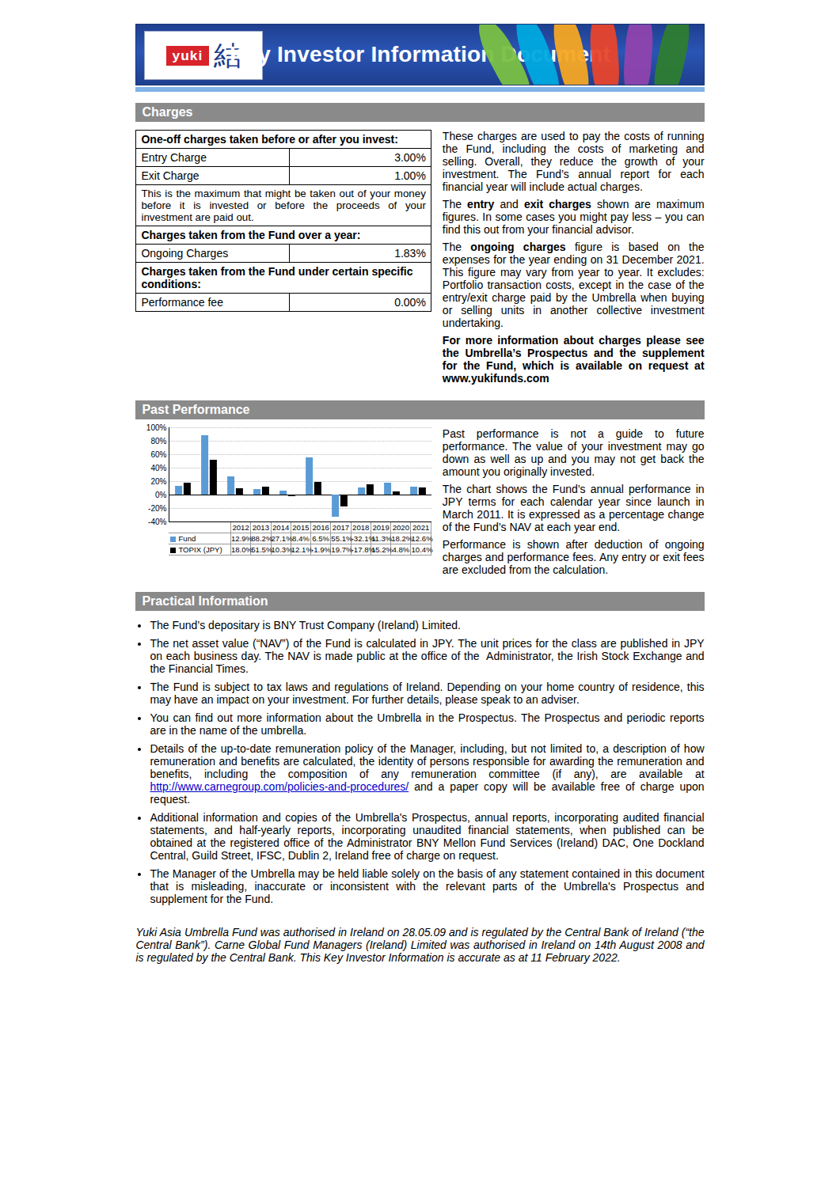yuki 結
Key Investor Information Document
Charges
| One-off charges taken before or after you invest: |
| Entry Charge | 3.00% |
| Exit Charge | 1.00% |
| This is the maximum that might be taken out of your money before it is invested or before the proceeds of your investment are paid out. |
| Charges taken from the Fund over a year: |
| Ongoing Charges | 1.83% |
| Charges taken from the Fund under certain specific conditions: |
| Performance fee | 0.00% |
These charges are used to pay the costs of running the Fund, including the costs of marketing and selling. Overall, they reduce the growth of your investment. The Fund’s annual report for each financial year will include actual charges.
The entry and exit charges shown are maximum figures. In some cases you might pay less – you can find this out from your financial advisor.
The ongoing charges figure is based on the expenses for the year ending on 31 December 2021. This figure may vary from year to year. It excludes: Portfolio transaction costs, except in the case of the entry/exit charge paid by the Umbrella when buying or selling units in another collective investment undertaking.
For more information about charges please see the Umbrella’s Prospectus and the supplement for the Fund, which is available on request at www.yukifunds.com
Past Performance
Chart scale: 100% at top, -40% at bottom => range 140 units over 120px => 0.857px per % Zero line at 100/140 = 71.43% from top => 85.7px from top; 34.3px above bottom.
100%
80%
60%
40%
20%
0%
-20%
-40%
| | 2012 | 2013 | 2014 | 2015 | 2016 | 2017 | 2018 | 2019 | 2020 | 2021 |
| Fund | 12.9% | 88.2% | 27.1% | 8.4% | 6.5% | 55.1% | -32.1% | 11.3% | 18.2% | 12.6% |
| TOPIX (JPY) | 18.0% | 51.5% | 10.3% | 12.1% | -1.9% | 19.7% | -17.8% | 15.2% | 4.8% | 10.4% |
Past performance is not a guide to future performance. The value of your investment may go down as well as up and you may not get back the amount you originally invested.
The chart shows the Fund’s annual performance in JPY terms for each calendar year since launch in March 2011. It is expressed as a percentage change of the Fund’s NAV at each year end.
Performance is shown after deduction of ongoing charges and performance fees. Any entry or exit fees are excluded from the calculation.
Practical Information
The Fund’s depositary is BNY Trust Company (Ireland) Limited.
The net asset value (“NAV”) of the Fund is calculated in JPY. The unit prices for the class are published in JPY on each business day. The NAV is made public at the office of the Administrator, the Irish Stock Exchange and the Financial Times.
The Fund is subject to tax laws and regulations of Ireland. Depending on your home country of residence, this may have an impact on your investment. For further details, please speak to an adviser.
You can find out more information about the Umbrella in the Prospectus. The Prospectus and periodic reports are in the name of the umbrella.
Details of the up-to-date remuneration policy of the Manager, including, but not limited to, a description of how remuneration and benefits are calculated, the identity of persons responsible for awarding the remuneration and benefits, including the composition of any remuneration committee (if any), are available at http://www.carnegroup.com/policies-and-procedures/ and a paper copy will be available free of charge upon request.
Additional information and copies of the Umbrella's Prospectus, annual reports, incorporating audited financial statements, and half-yearly reports, incorporating unaudited financial statements, when published can be obtained at the registered office of the Administrator BNY Mellon Fund Services (Ireland) DAC, One Dockland Central, Guild Street, IFSC, Dublin 2, Ireland free of charge on request.
The Manager of the Umbrella may be held liable solely on the basis of any statement contained in this document that is misleading, inaccurate or inconsistent with the relevant parts of the Umbrella's Prospectus and supplement for the Fund.
Yuki Asia Umbrella Fund was authorised in Ireland on 28.05.09 and is regulated by the Central Bank of Ireland (“the Central Bank”). Carne Global Fund Managers (Ireland) Limited was authorised in Ireland on 14th August 2008 and is regulated by the Central Bank. This Key Investor Information is accurate as at 11 February 2022.